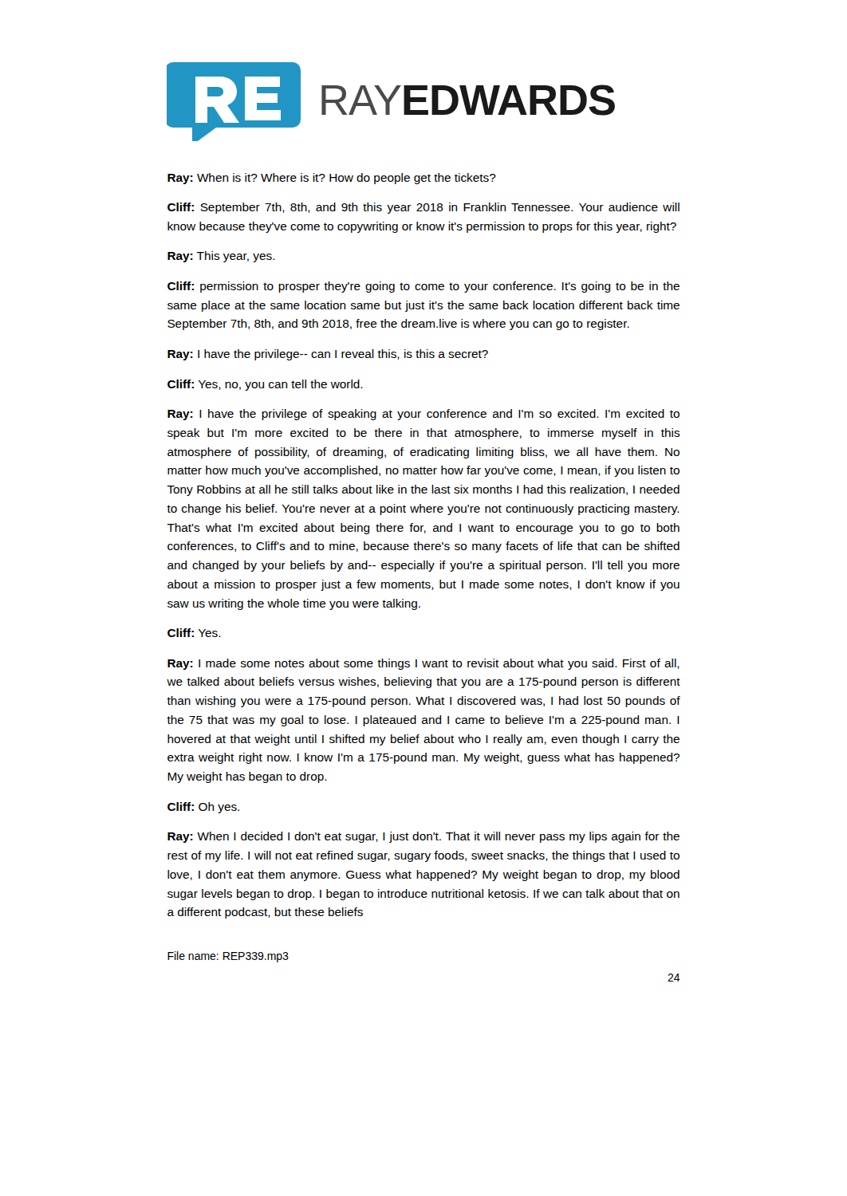RAYEDWARDS
Ray: When is it? Where is it? How do people get the tickets?
Cliff: September 7th, 8th, and 9th this year 2018 in Franklin Tennessee. Your audience will know because they've come to copywriting or know it's permission to props for this year, right?
Ray: This year, yes.
Cliff: permission to prosper they're going to come to your conference. It's going to be in the same place at the same location same but just it's the same back location different back time September 7th, 8th, and 9th 2018, free the dream.live is where you can go to register.
Ray: I have the privilege-- can I reveal this, is this a secret?
Cliff: Yes, no, you can tell the world.
Ray: I have the privilege of speaking at your conference and I'm so excited. I'm excited to speak but I'm more excited to be there in that atmosphere, to immerse myself in this atmosphere of possibility, of dreaming, of eradicating limiting bliss, we all have them. No matter how much you've accomplished, no matter how far you've come, I mean, if you listen to Tony Robbins at all he still talks about like in the last six months I had this realization, I needed to change his belief. You're never at a point where you're not continuously practicing mastery. That's what I'm excited about being there for, and I want to encourage you to go to both conferences, to Cliff's and to mine, because there's so many facets of life that can be shifted and changed by your beliefs by and-- especially if you're a spiritual person. I'll tell you more about a mission to prosper just a few moments, but I made some notes, I don't know if you saw us writing the whole time you were talking.
Cliff: Yes.
Ray: I made some notes about some things I want to revisit about what you said. First of all, we talked about beliefs versus wishes, believing that you are a 175-pound person is different than wishing you were a 175-pound person. What I discovered was, I had lost 50 pounds of the 75 that was my goal to lose. I plateaued and I came to believe I'm a 225-pound man. I hovered at that weight until I shifted my belief about who I really am, even though I carry the extra weight right now. I know I'm a 175-pound man. My weight, guess what has happened? My weight has began to drop.
Cliff: Oh yes.
Ray: When I decided I don't eat sugar, I just don't. That it will never pass my lips again for the rest of my life. I will not eat refined sugar, sugary foods, sweet snacks, the things that I used to love, I don't eat them anymore. Guess what happened? My weight began to drop, my blood sugar levels began to drop. I began to introduce nutritional ketosis. If we can talk about that on a different podcast, but these beliefs
File name: REP339.mp3
24